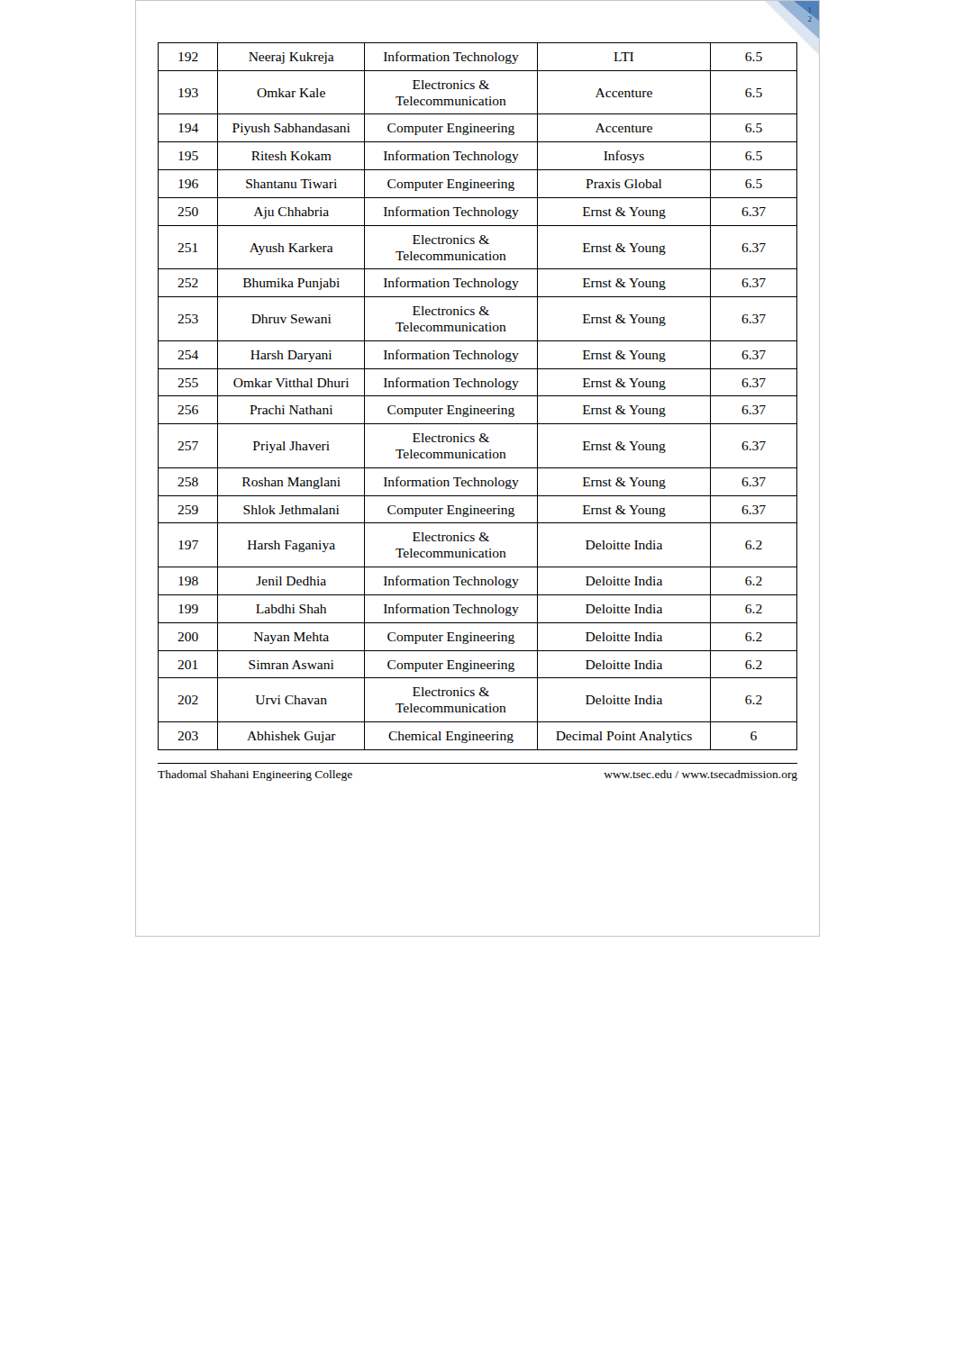1
2
| 192 | Neeraj Kukreja | Information Technology | LTI | 6.5 |
| 193 | Omkar Kale | Electronics & Telecommunication | Accenture | 6.5 |
| 194 | Piyush Sabhandasani | Computer Engineering | Accenture | 6.5 |
| 195 | Ritesh Kokam | Information Technology | Infosys | 6.5 |
| 196 | Shantanu Tiwari | Computer Engineering | Praxis Global | 6.5 |
| 250 | Aju Chhabria | Information Technology | Ernst & Young | 6.37 |
| 251 | Ayush Karkera | Electronics & Telecommunication | Ernst & Young | 6.37 |
| 252 | Bhumika Punjabi | Information Technology | Ernst & Young | 6.37 |
| 253 | Dhruv Sewani | Electronics & Telecommunication | Ernst & Young | 6.37 |
| 254 | Harsh Daryani | Information Technology | Ernst & Young | 6.37 |
| 255 | Omkar Vitthal Dhuri | Information Technology | Ernst & Young | 6.37 |
| 256 | Prachi Nathani | Computer Engineering | Ernst & Young | 6.37 |
| 257 | Priyal Jhaveri | Electronics & Telecommunication | Ernst & Young | 6.37 |
| 258 | Roshan Manglani | Information Technology | Ernst & Young | 6.37 |
| 259 | Shlok Jethmalani | Computer Engineering | Ernst & Young | 6.37 |
| 197 | Harsh Faganiya | Electronics & Telecommunication | Deloitte India | 6.2 |
| 198 | Jenil Dedhia | Information Technology | Deloitte India | 6.2 |
| 199 | Labdhi Shah | Information Technology | Deloitte India | 6.2 |
| 200 | Nayan Mehta | Computer Engineering | Deloitte India | 6.2 |
| 201 | Simran Aswani | Computer Engineering | Deloitte India | 6.2 |
| 202 | Urvi Chavan | Electronics & Telecommunication | Deloitte India | 6.2 |
| 203 | Abhishek Gujar | Chemical Engineering | Decimal Point Analytics | 6 |
Thadomal Shahani Engineering College
www.tsec.edu / www.tsecadmission.org